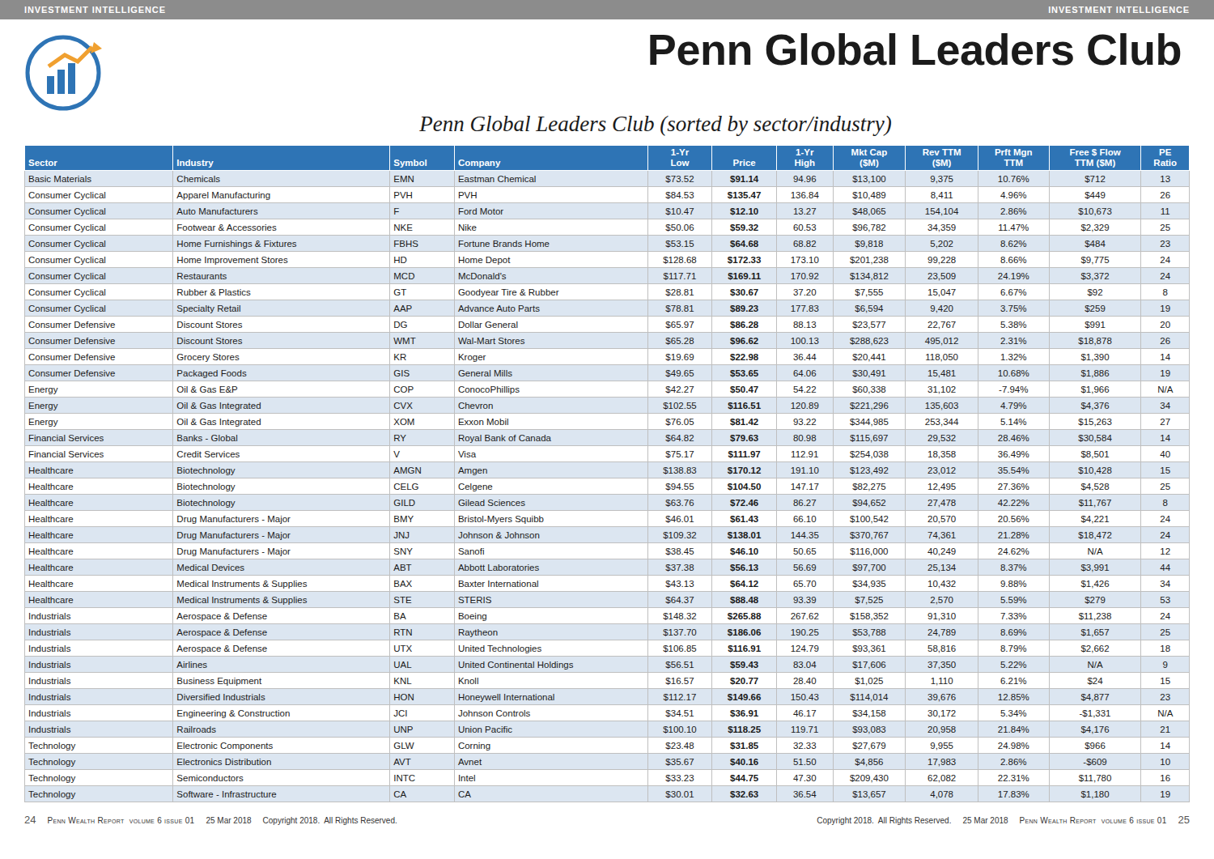INVESTMENT INTELLIGENCE INVESTMENT INTELLIGENCE
Penn Global Leaders Club
Penn Global Leaders Club (sorted by sector/industry)
| Sector | Industry | Symbol | Company | 1-Yr Low | Price | 1-Yr High | Mkt Cap ($M) | Rev TTM ($M) | Prft Mgn TTM | Free $ Flow TTM ($M) | PE Ratio |
| --- | --- | --- | --- | --- | --- | --- | --- | --- | --- | --- | --- |
| Basic Materials | Chemicals | EMN | Eastman Chemical | $73.52 | $91.14 | 94.96 | $13,100 | 9,375 | 10.76% | $712 | 13 |
| Consumer Cyclical | Apparel Manufacturing | PVH | PVH | $84.53 | $135.47 | 136.84 | $10,489 | 8,411 | 4.96% | $449 | 26 |
| Consumer Cyclical | Auto Manufacturers | F | Ford Motor | $10.47 | $12.10 | 13.27 | $48,065 | 154,104 | 2.86% | $10,673 | 11 |
| Consumer Cyclical | Footwear & Accessories | NKE | Nike | $50.06 | $59.32 | 60.53 | $96,782 | 34,359 | 11.47% | $2,329 | 25 |
| Consumer Cyclical | Home Furnishings & Fixtures | FBHS | Fortune Brands Home | $53.15 | $64.68 | 68.82 | $9,818 | 5,202 | 8.62% | $484 | 23 |
| Consumer Cyclical | Home Improvement Stores | HD | Home Depot | $128.68 | $172.33 | 173.10 | $201,238 | 99,228 | 8.66% | $9,775 | 24 |
| Consumer Cyclical | Restaurants | MCD | McDonald's | $117.71 | $169.11 | 170.92 | $134,812 | 23,509 | 24.19% | $3,372 | 24 |
| Consumer Cyclical | Rubber & Plastics | GT | Goodyear Tire & Rubber | $28.81 | $30.67 | 37.20 | $7,555 | 15,047 | 6.67% | $92 | 8 |
| Consumer Cyclical | Specialty Retail | AAP | Advance Auto Parts | $78.81 | $89.23 | 177.83 | $6,594 | 9,420 | 3.75% | $259 | 19 |
| Consumer Defensive | Discount Stores | DG | Dollar General | $65.97 | $86.28 | 88.13 | $23,577 | 22,767 | 5.38% | $991 | 20 |
| Consumer Defensive | Discount Stores | WMT | Wal-Mart Stores | $65.28 | $96.62 | 100.13 | $288,623 | 495,012 | 2.31% | $18,878 | 26 |
| Consumer Defensive | Grocery Stores | KR | Kroger | $19.69 | $22.98 | 36.44 | $20,441 | 118,050 | 1.32% | $1,390 | 14 |
| Consumer Defensive | Packaged Foods | GIS | General Mills | $49.65 | $53.65 | 64.06 | $30,491 | 15,481 | 10.68% | $1,886 | 19 |
| Energy | Oil & Gas E&P | COP | ConocoPhillips | $42.27 | $50.47 | 54.22 | $60,338 | 31,102 | -7.94% | $1,966 | N/A |
| Energy | Oil & Gas Integrated | CVX | Chevron | $102.55 | $116.51 | 120.89 | $221,296 | 135,603 | 4.79% | $4,376 | 34 |
| Energy | Oil & Gas Integrated | XOM | Exxon Mobil | $76.05 | $81.42 | 93.22 | $344,985 | 253,344 | 5.14% | $15,263 | 27 |
| Financial Services | Banks - Global | RY | Royal Bank of Canada | $64.82 | $79.63 | 80.98 | $115,697 | 29,532 | 28.46% | $30,584 | 14 |
| Financial Services | Credit Services | V | Visa | $75.17 | $111.97 | 112.91 | $254,038 | 18,358 | 36.49% | $8,501 | 40 |
| Healthcare | Biotechnology | AMGN | Amgen | $138.83 | $170.12 | 191.10 | $123,492 | 23,012 | 35.54% | $10,428 | 15 |
| Healthcare | Biotechnology | CELG | Celgene | $94.55 | $104.50 | 147.17 | $82,275 | 12,495 | 27.36% | $4,528 | 25 |
| Healthcare | Biotechnology | GILD | Gilead Sciences | $63.76 | $72.46 | 86.27 | $94,652 | 27,478 | 42.22% | $11,767 | 8 |
| Healthcare | Drug Manufacturers - Major | BMY | Bristol-Myers Squibb | $46.01 | $61.43 | 66.10 | $100,542 | 20,570 | 20.56% | $4,221 | 24 |
| Healthcare | Drug Manufacturers - Major | JNJ | Johnson & Johnson | $109.32 | $138.01 | 144.35 | $370,767 | 74,361 | 21.28% | $18,472 | 24 |
| Healthcare | Drug Manufacturers - Major | SNY | Sanofi | $38.45 | $46.10 | 50.65 | $116,000 | 40,249 | 24.62% | N/A | 12 |
| Healthcare | Medical Devices | ABT | Abbott Laboratories | $37.38 | $56.13 | 56.69 | $97,700 | 25,134 | 8.37% | $3,991 | 44 |
| Healthcare | Medical Instruments & Supplies | BAX | Baxter International | $43.13 | $64.12 | 65.70 | $34,935 | 10,432 | 9.88% | $1,426 | 34 |
| Healthcare | Medical Instruments & Supplies | STE | STERIS | $64.37 | $88.48 | 93.39 | $7,525 | 2,570 | 5.59% | $279 | 53 |
| Industrials | Aerospace & Defense | BA | Boeing | $148.32 | $265.88 | 267.62 | $158,352 | 91,310 | 7.33% | $11,238 | 24 |
| Industrials | Aerospace & Defense | RTN | Raytheon | $137.70 | $186.06 | 190.25 | $53,788 | 24,789 | 8.69% | $1,657 | 25 |
| Industrials | Aerospace & Defense | UTX | United Technologies | $106.85 | $116.91 | 124.79 | $93,361 | 58,816 | 8.79% | $2,662 | 18 |
| Industrials | Airlines | UAL | United Continental Holdings | $56.51 | $59.43 | 83.04 | $17,606 | 37,350 | 5.22% | N/A | 9 |
| Industrials | Business Equipment | KNL | Knoll | $16.57 | $20.77 | 28.40 | $1,025 | 1,110 | 6.21% | $24 | 15 |
| Industrials | Diversified Industrials | HON | Honeywell International | $112.17 | $149.66 | 150.43 | $114,014 | 39,676 | 12.85% | $4,877 | 23 |
| Industrials | Engineering & Construction | JCI | Johnson Controls | $34.51 | $36.91 | 46.17 | $34,158 | 30,172 | 5.34% | -$1,331 | N/A |
| Industrials | Railroads | UNP | Union Pacific | $100.10 | $118.25 | 119.71 | $93,083 | 20,958 | 21.84% | $4,176 | 21 |
| Technology | Electronic Components | GLW | Corning | $23.48 | $31.85 | 32.33 | $27,679 | 9,955 | 24.98% | $966 | 14 |
| Technology | Electronics Distribution | AVT | Avnet | $35.67 | $40.16 | 51.50 | $4,856 | 17,983 | 2.86% | -$609 | 10 |
| Technology | Semiconductors | INTC | Intel | $33.23 | $44.75 | 47.30 | $209,430 | 62,082 | 22.31% | $11,780 | 16 |
| Technology | Software - Infrastructure | CA | CA | $30.01 | $32.63 | 36.54 | $13,657 | 4,078 | 17.83% | $1,180 | 19 |
24 Penn Wealth Report volume 6 issue 01 25 Mar 2018 Copyright 2018. All Rights Reserved.
Copyright 2018. All Rights Reserved. 25 Mar 2018 Penn Wealth Report volume 6 issue 01 25